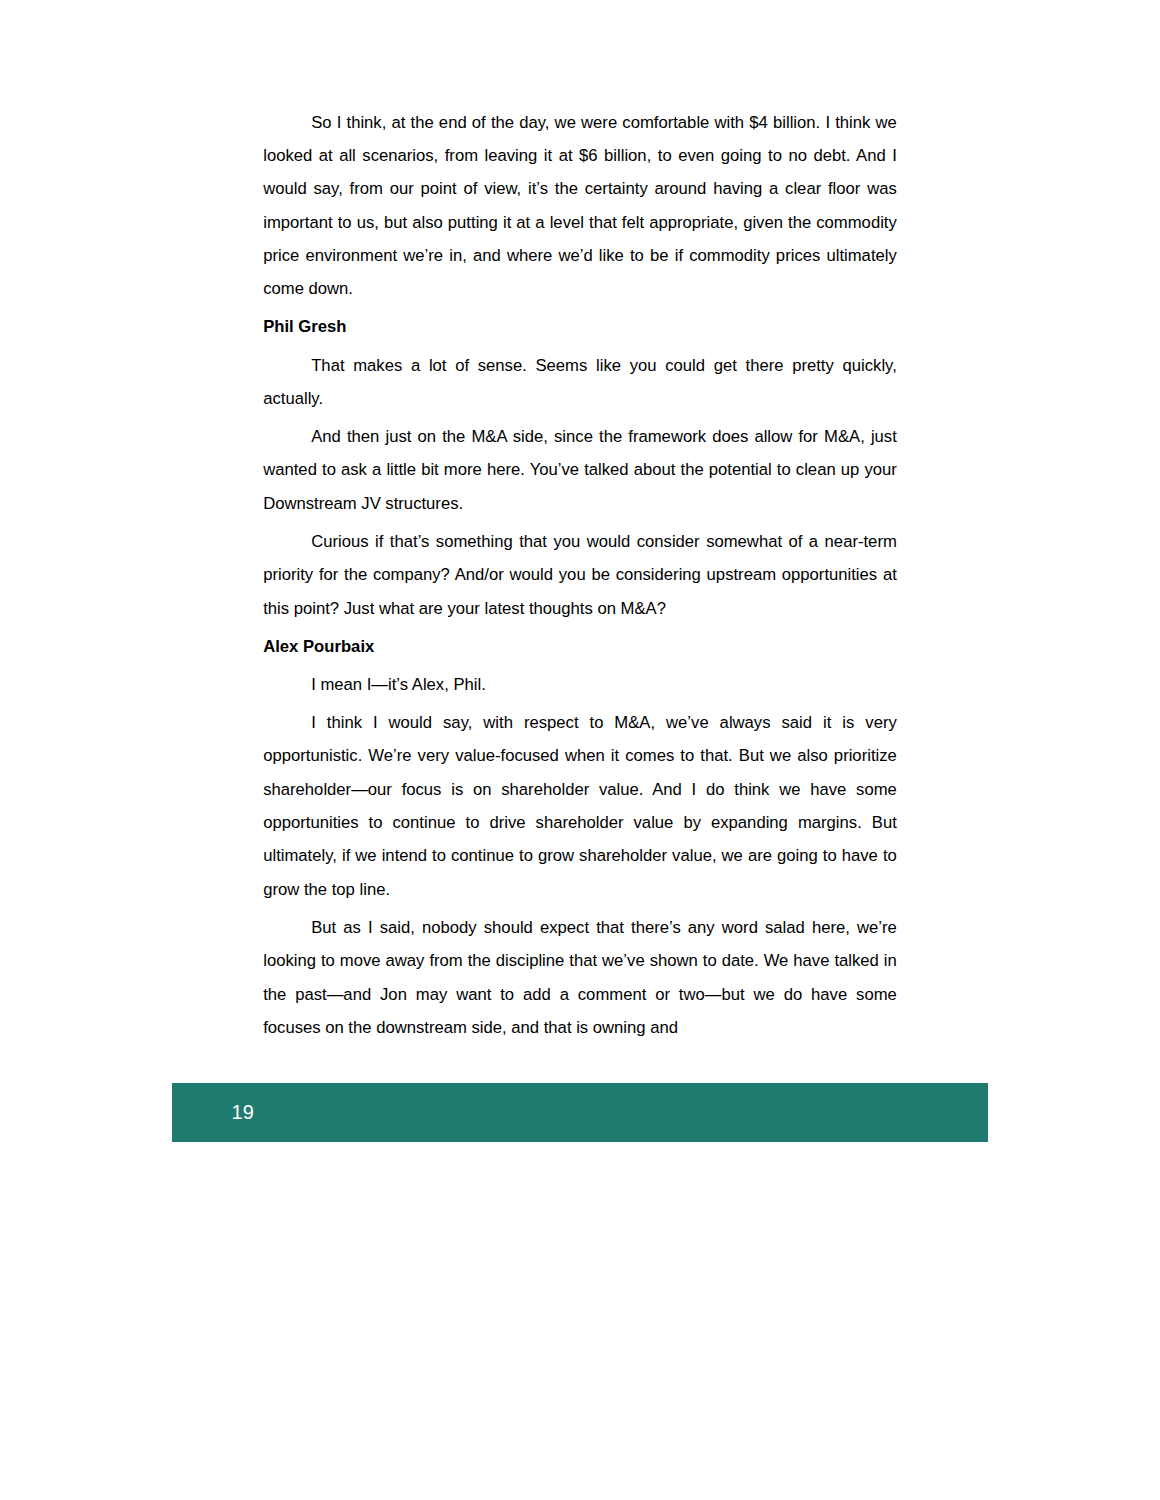So I think, at the end of the day, we were comfortable with $4 billion. I think we looked at all scenarios, from leaving it at $6 billion, to even going to no debt. And I would say, from our point of view, it’s the certainty around having a clear floor was important to us, but also putting it at a level that felt appropriate, given the commodity price environment we’re in, and where we’d like to be if commodity prices ultimately come down.
Phil Gresh
That makes a lot of sense. Seems like you could get there pretty quickly, actually.
And then just on the M&A side, since the framework does allow for M&A, just wanted to ask a little bit more here. You’ve talked about the potential to clean up your Downstream JV structures.
Curious if that’s something that you would consider somewhat of a near-term priority for the company? And/or would you be considering upstream opportunities at this point? Just what are your latest thoughts on M&A?
Alex Pourbaix
I mean I—it’s Alex, Phil.
I think I would say, with respect to M&A, we’ve always said it is very opportunistic. We’re very value-focused when it comes to that. But we also prioritize shareholder—our focus is on shareholder value. And I do think we have some opportunities to continue to drive shareholder value by expanding margins. But ultimately, if we intend to continue to grow shareholder value, we are going to have to grow the top line.
But as I said, nobody should expect that there’s any word salad here, we’re looking to move away from the discipline that we’ve shown to date. We have talked in the past—and Jon may want to add a comment or two—but we do have some focuses on the downstream side, and that is owning and
19